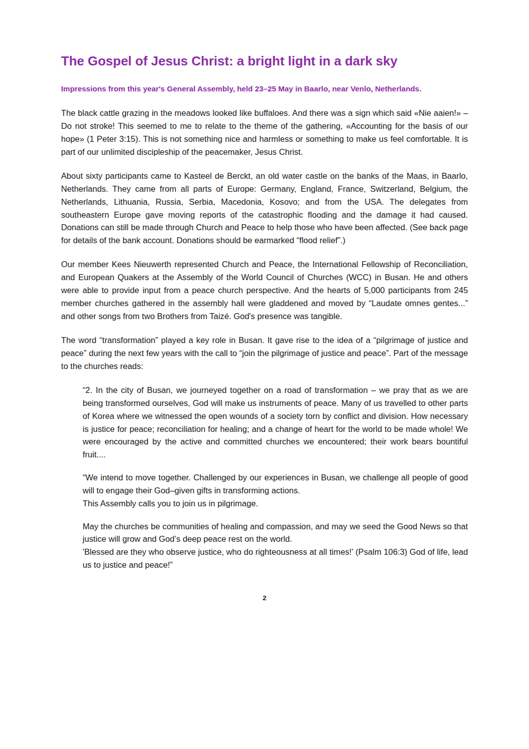The Gospel of Jesus Christ: a bright light in a dark sky
Impressions from this year's General Assembly, held 23–25 May in Baarlo, near Venlo, Netherlands.
The black cattle grazing in the meadows looked like buffaloes. And there was a sign which said «Nie aaien!» – Do not stroke! This seemed to me to relate to the theme of the gathering, «Accounting for the basis of our hope» (1 Peter 3:15). This is not something nice and harmless or something to make us feel comfortable. It is part of our unlimited discipleship of the peacemaker, Jesus Christ.
About sixty participants came to Kasteel de Berckt, an old water castle on the banks of the Maas, in Baarlo, Netherlands. They came from all parts of Europe: Germany, England, France, Switzerland, Belgium, the Netherlands, Lithuania, Russia, Serbia, Macedonia, Kosovo; and from the USA. The delegates from southeastern Europe gave moving reports of the catastrophic flooding and the damage it had caused. Donations can still be made through Church and Peace to help those who have been affected. (See back page for details of the bank account. Donations should be earmarked “flood relief”.)
Our member Kees Nieuwerth represented Church and Peace, the International Fellowship of Reconciliation, and European Quakers at the Assembly of the World Council of Churches (WCC) in Busan. He and others were able to provide input from a peace church perspective. And the hearts of 5,000 participants from 245 member churches gathered in the assembly hall were gladdened and moved by “Laudate omnes gentes...” and other songs from two Brothers from Taizé. God's presence was tangible.
The word “transformation” played a key role in Busan. It gave rise to the idea of a “pilgrimage of justice and peace” during the next few years with the call to “join the pilgrimage of justice and peace”. Part of the message to the churches reads:
“2. In the city of Busan, we journeyed together on a road of transformation – we pray that as we are being transformed ourselves, God will make us instruments of peace. Many of us travelled to other parts of Korea where we witnessed the open wounds of a society torn by conflict and division. How necessary is justice for peace; reconciliation for healing; and a change of heart for the world to be made whole! We were encouraged by the active and committed churches we encountered; their work bears bountiful fruit....
“We intend to move together. Challenged by our experiences in Busan, we challenge all people of good will to engage their God–given gifts in transforming actions.
This Assembly calls you to join us in pilgrimage.
May the churches be communities of healing and compassion, and may we seed the Good News so that justice will grow and God’s deep peace rest on the world.
'Blessed are they who observe justice, who do righteousness at all times!' (Psalm 106:3) God of life, lead us to justice and peace!”
2